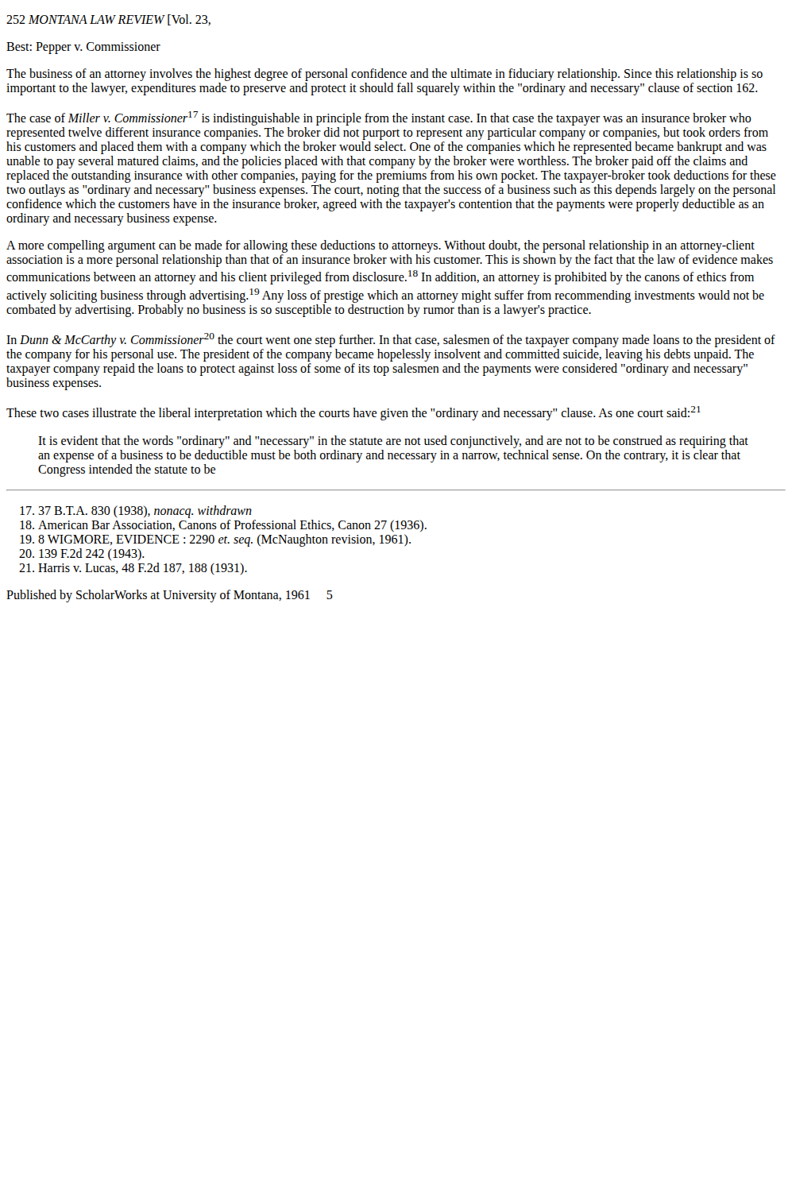252 MONTANA LAW REVIEW [Vol. 23,
Best: Pepper v. Commissioner
The business of an attorney involves the highest degree of personal confidence and the ultimate in fiduciary relationship. Since this relationship is so important to the lawyer, expenditures made to preserve and protect it should fall squarely within the "ordinary and necessary" clause of section 162.
The case of Miller v. Commissioner17 is indistinguishable in principle from the instant case. In that case the taxpayer was an insurance broker who represented twelve different insurance companies. The broker did not purport to represent any particular company or companies, but took orders from his customers and placed them with a company which the broker would select. One of the companies which he represented became bankrupt and was unable to pay several matured claims, and the policies placed with that company by the broker were worthless. The broker paid off the claims and replaced the outstanding insurance with other companies, paying for the premiums from his own pocket. The taxpayer-broker took deductions for these two outlays as "ordinary and necessary" business expenses. The court, noting that the success of a business such as this depends largely on the personal confidence which the customers have in the insurance broker, agreed with the taxpayer's contention that the payments were properly deductible as an ordinary and necessary business expense.
A more compelling argument can be made for allowing these deductions to attorneys. Without doubt, the personal relationship in an attorney-client association is a more personal relationship than that of an insurance broker with his customer. This is shown by the fact that the law of evidence makes communications between an attorney and his client privileged from disclosure.18 In addition, an attorney is prohibited by the canons of ethics from actively soliciting business through advertising.19 Any loss of prestige which an attorney might suffer from recommending investments would not be combated by advertising. Probably no business is so susceptible to destruction by rumor than is a lawyer's practice.
In Dunn & McCarthy v. Commissioner20 the court went one step further. In that case, salesmen of the taxpayer company made loans to the president of the company for his personal use. The president of the company became hopelessly insolvent and committed suicide, leaving his debts unpaid. The taxpayer company repaid the loans to protect against loss of some of its top salesmen and the payments were considered "ordinary and necessary" business expenses.
These two cases illustrate the liberal interpretation which the courts have given the "ordinary and necessary" clause. As one court said:21
It is evident that the words "ordinary" and "necessary" in the statute are not used conjunctively, and are not to be construed as requiring that an expense of a business to be deductible must be both ordinary and necessary in a narrow, technical sense. On the contrary, it is clear that Congress intended the statute to be
37 B.T.A. 830 (1938), nonacq. withdrawn
American Bar Association, Canons of Professional Ethics, Canon 27 (1936).
8 WIGMORE, EVIDENCE : 2290 et. seq. (McNaughton revision, 1961).
139 F.2d 242 (1943).
Harris v. Lucas, 48 F.2d 187, 188 (1931).
Published by ScholarWorks at University of Montana, 1961 5